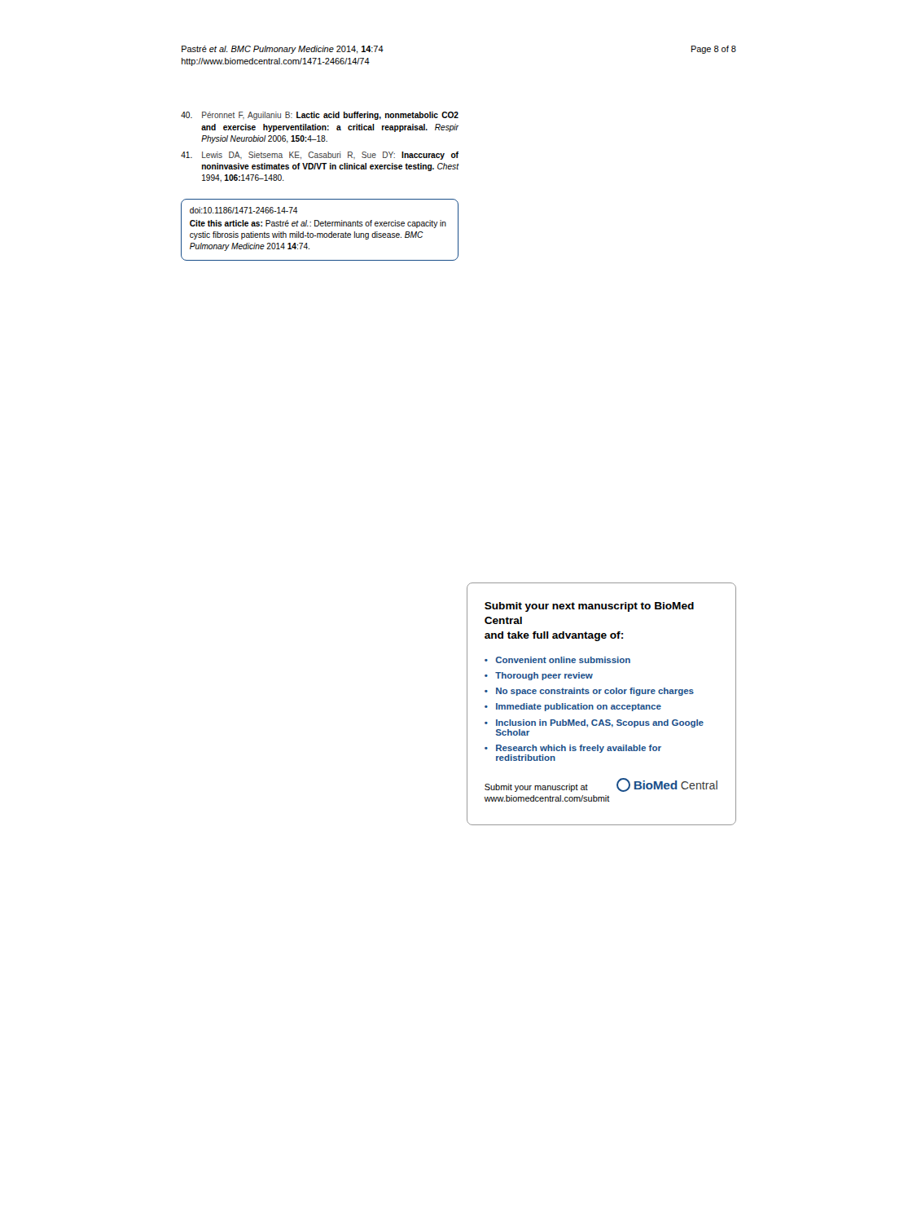Pastré et al. BMC Pulmonary Medicine 2014, 14:74
http://www.biomedcentral.com/1471-2466/14/74
Page 8 of 8
40. Péronnet F, Aguilaniu B: Lactic acid buffering, nonmetabolic CO2 and exercise hyperventilation: a critical reappraisal. Respir Physiol Neurobiol 2006, 150: 4–18.
41. Lewis DA, Sietsema KE, Casaburi R, Sue DY: Inaccuracy of noninvasive estimates of VD/VT in clinical exercise testing. Chest 1994, 106: 1476–1480.
doi:10.1186/1471-2466-14-74
Cite this article as: Pastré et al.: Determinants of exercise capacity in cystic fibrosis patients with mild-to-moderate lung disease. BMC Pulmonary Medicine 2014 14:74.
Submit your next manuscript to BioMed Central
and take full advantage of:
Convenient online submission
Thorough peer review
No space constraints or color figure charges
Immediate publication on acceptance
Inclusion in PubMed, CAS, Scopus and Google Scholar
Research which is freely available for redistribution
Submit your manuscript at
www.biomedcentral.com/submit
BioMed Central